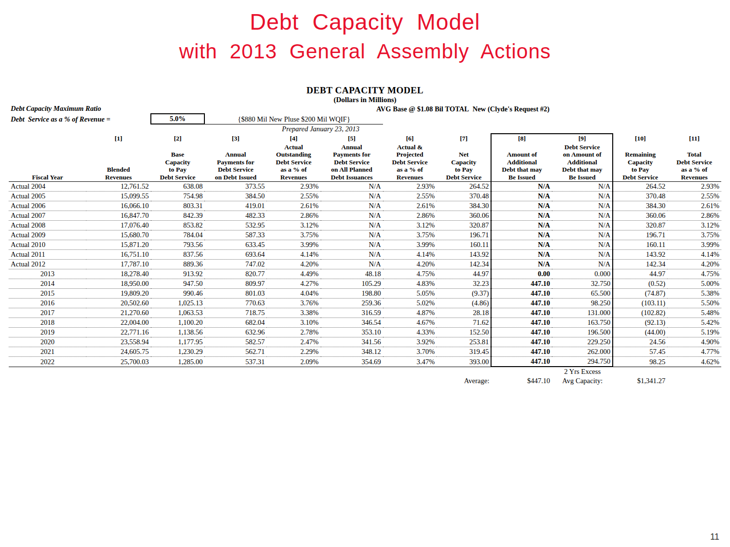Debt Capacity Model
with 2013 General Assembly Actions
DEBT CAPACITY MODEL
(Dollars in Millions)
| Debt Capacity Maximum Ratio | AVG Base @ $1.08 Bil TOTAL New (Clyde's Request #2) |
| Debt Service as a % of Revenue = | 5.0% | {$880 Mil New Pluse $200 Mil WQIF} | | | | | |
| | Prepared January 23, 2013 | |
| | [1] | [2] | [3] | [4] | [5] | [6] | [7] | [8] | [9] | [10] | [11] |
| Fiscal Year | Blended Revenues | Base Capacity to Pay Debt Service | Annual Payments for Debt Service on Debt Issued | Actual Outstanding Debt Service as a % of Revenues | Annual Payments for Debt Service on All Planned Debt Issuances | Actual & Projected Debt Service as a % of Revenues | Net Capacity to Pay Debt Service | Amount of Additional Debt that may Be Issued | Debt Service on Amount of Additional Debt that may Be Issued | Remaining Capacity to Pay Debt Service | Total Debt Service as a % of Revenues |
| Actual 2004 | 12,761.52 | 638.08 | 373.55 | 2.93% | N/A | 2.93% | 264.52 | N/A | N/A | 264.52 | 2.93% |
| Actual 2005 | 15,099.55 | 754.98 | 384.50 | 2.55% | N/A | 2.55% | 370.48 | N/A | N/A | 370.48 | 2.55% |
| Actual 2006 | 16,066.10 | 803.31 | 419.01 | 2.61% | N/A | 2.61% | 384.30 | N/A | N/A | 384.30 | 2.61% |
| Actual 2007 | 16,847.70 | 842.39 | 482.33 | 2.86% | N/A | 2.86% | 360.06 | N/A | N/A | 360.06 | 2.86% |
| Actual 2008 | 17,076.40 | 853.82 | 532.95 | 3.12% | N/A | 3.12% | 320.87 | N/A | N/A | 320.87 | 3.12% |
| Actual 2009 | 15,680.70 | 784.04 | 587.33 | 3.75% | N/A | 3.75% | 196.71 | N/A | N/A | 196.71 | 3.75% |
| Actual 2010 | 15,871.20 | 793.56 | 633.45 | 3.99% | N/A | 3.99% | 160.11 | N/A | N/A | 160.11 | 3.99% |
| Actual 2011 | 16,751.10 | 837.56 | 693.64 | 4.14% | N/A | 4.14% | 143.92 | N/A | N/A | 143.92 | 4.14% |
| Actual 2012 | 17,787.10 | 889.36 | 747.02 | 4.20% | N/A | 4.20% | 142.34 | N/A | N/A | 142.34 | 4.20% |
| 2013 | 18,278.40 | 913.92 | 820.77 | 4.49% | 48.18 | 4.75% | 44.97 | 0.00 | 0.000 | 44.97 | 4.75% |
| 2014 | 18,950.00 | 947.50 | 809.97 | 4.27% | 105.29 | 4.83% | 32.23 | 447.10 | 32.750 | (0.52) | 5.00% |
| 2015 | 19,809.20 | 990.46 | 801.03 | 4.04% | 198.80 | 5.05% | (9.37) | 447.10 | 65.500 | (74.87) | 5.38% |
| 2016 | 20,502.60 | 1,025.13 | 770.63 | 3.76% | 259.36 | 5.02% | (4.86) | 447.10 | 98.250 | (103.11) | 5.50% |
| 2017 | 21,270.60 | 1,063.53 | 718.75 | 3.38% | 316.59 | 4.87% | 28.18 | 447.10 | 131.000 | (102.82) | 5.48% |
| 2018 | 22,004.00 | 1,100.20 | 682.04 | 3.10% | 346.54 | 4.67% | 71.62 | 447.10 | 163.750 | (92.13) | 5.42% |
| 2019 | 22,771.16 | 1,138.56 | 632.96 | 2.78% | 353.10 | 4.33% | 152.50 | 447.10 | 196.500 | (44.00) | 5.19% |
| 2020 | 23,558.94 | 1,177.95 | 582.57 | 2.47% | 341.56 | 3.92% | 253.81 | 447.10 | 229.250 | 24.56 | 4.90% |
| 2021 | 24,605.75 | 1,230.29 | 562.71 | 2.29% | 348.12 | 3.70% | 319.45 | 447.10 | 262.000 | 57.45 | 4.77% |
| 2022 | 25,700.03 | 1,285.00 | 537.31 | 2.09% | 354.69 | 3.47% | 393.00 | 447.10 | 294.750 | 98.25 | 4.62% |
| | | | 2 Yrs Excess | | |
| | Average: | $447.10 | Avg Capacity: | $1,341.27 | |
11